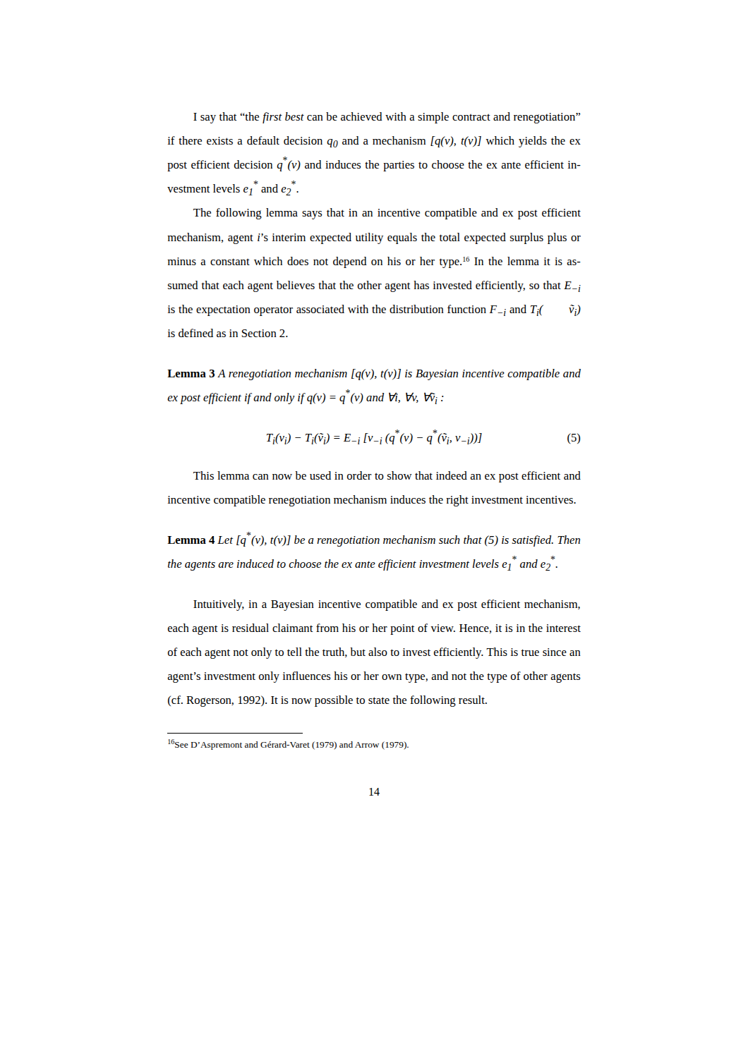I say that “the first best can be achieved with a simple contract and renegotiation” if there exists a default decision q0 and a mechanism [q(v), t(v)] which yields the ex post efficient decision q*(v) and induces the parties to choose the ex ante efficient investment levels e1* and e2*.
The following lemma says that in an incentive compatible and ex post efficient mechanism, agent i’s interim expected utility equals the total expected surplus plus or minus a constant which does not depend on his or her type.16 In the lemma it is assumed that each agent believes that the other agent has invested efficiently, so that E−i is the expectation operator associated with the distribution function F−i and Ti(ṽi) is defined as in Section 2.
Lemma 3 A renegotiation mechanism [q(v), t(v)] is Bayesian incentive compatible and ex post efficient if and only if q(v) = q*(v) and ∀i, ∀v, ∀ṽi :
Ti(vi) − Ti(ṽi) = E−i [v−i (q*(v) − q*(ṽi, v−i))] (5)
This lemma can now be used in order to show that indeed an ex post efficient and incentive compatible renegotiation mechanism induces the right investment incentives.
Lemma 4 Let [q*(v), t(v)] be a renegotiation mechanism such that (5) is satisfied. Then the agents are induced to choose the ex ante efficient investment levels e1* and e2*.
Intuitively, in a Bayesian incentive compatible and ex post efficient mechanism, each agent is residual claimant from his or her point of view. Hence, it is in the interest of each agent not only to tell the truth, but also to invest efficiently. This is true since an agent’s investment only influences his or her own type, and not the type of other agents (cf. Rogerson, 1992). It is now possible to state the following result.
16See D’Aspremont and Gérard-Varet (1979) and Arrow (1979).
14